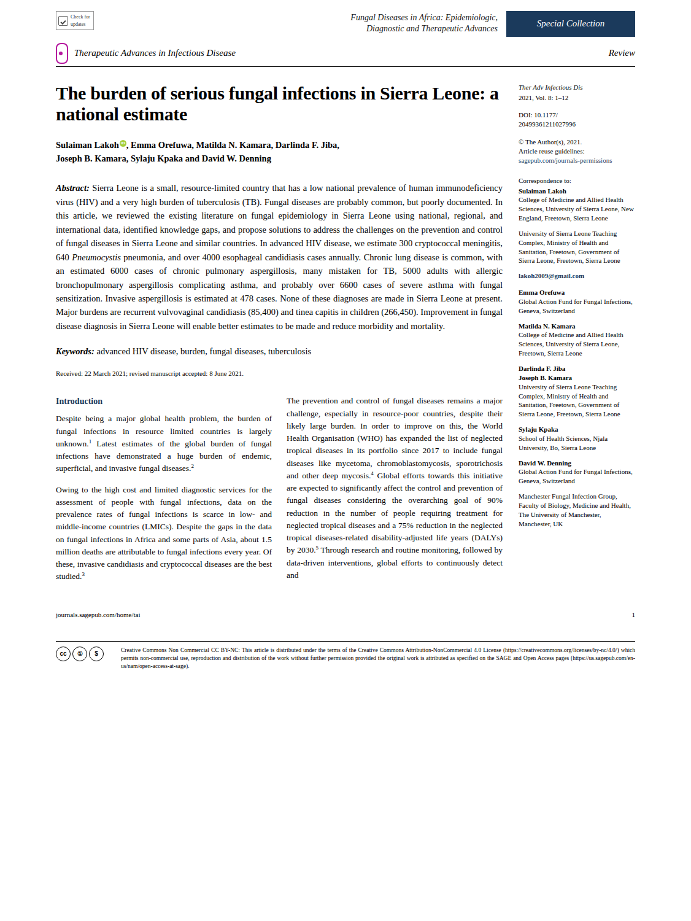Check for
updates
Fungal Diseases in Africa: Epidemiologic,
Diagnostic and Therapeutic Advances
Special Collection
Therapeutic Advances in Infectious Disease
Review
The burden of serious fungal infections in Sierra Leone: a national estimate
Sulaiman LakohiD, Emma Orefuwa, Matilda N. Kamara, Darlinda F. Jiba,
Joseph B. Kamara, Sylaju Kpaka and David W. Denning
Abstract: Sierra Leone is a small, resource-limited country that has a low national prevalence of human immunodeficiency virus (HIV) and a very high burden of tuberculosis (TB). Fungal diseases are probably common, but poorly documented. In this article, we reviewed the existing literature on fungal epidemiology in Sierra Leone using national, regional, and international data, identified knowledge gaps, and propose solutions to address the challenges on the prevention and control of fungal diseases in Sierra Leone and similar countries. In advanced HIV disease, we estimate 300 cryptococcal meningitis, 640 Pneumocystis pneumonia, and over 4000 esophageal candidiasis cases annually. Chronic lung disease is common, with an estimated 6000 cases of chronic pulmonary aspergillosis, many mistaken for TB, 5000 adults with allergic bronchopulmonary aspergillosis complicating asthma, and probably over 6600 cases of severe asthma with fungal sensitization. Invasive aspergillosis is estimated at 478 cases. None of these diagnoses are made in Sierra Leone at present. Major burdens are recurrent vulvovaginal candidiasis (85,400) and tinea capitis in children (266,450). Improvement in fungal disease diagnosis in Sierra Leone will enable better estimates to be made and reduce morbidity and mortality.
Keywords: advanced HIV disease, burden, fungal diseases, tuberculosis
Received: 22 March 2021; revised manuscript accepted: 8 June 2021.
Introduction
Despite being a major global health problem, the burden of fungal infections in resource limited countries is largely unknown.1 Latest estimates of the global burden of fungal infections have demonstrated a huge burden of endemic, superficial, and invasive fungal diseases.2
Owing to the high cost and limited diagnostic services for the assessment of people with fungal infections, data on the prevalence rates of fungal infections is scarce in low- and middle-income countries (LMICs). Despite the gaps in the data on fungal infections in Africa and some parts of Asia, about 1.5 million deaths are attributable to fungal infections every year. Of these, invasive candidiasis and cryptococcal diseases are the best studied.3
The prevention and control of fungal diseases remains a major challenge, especially in resource-poor countries, despite their likely large burden. In order to improve on this, the World Health Organisation (WHO) has expanded the list of neglected tropical diseases in its portfolio since 2017 to include fungal diseases like mycetoma, chromoblastomycosis, sporotrichosis and other deep mycosis.4 Global efforts towards this initiative are expected to significantly affect the control and prevention of fungal diseases considering the overarching goal of 90% reduction in the number of people requiring treatment for neglected tropical diseases and a 75% reduction in the neglected tropical diseases-related disability-adjusted life years (DALYs) by 2030.5 Through research and routine monitoring, followed by data-driven interventions, global efforts to continuously detect and
Ther Adv Infectious Dis
2021, Vol. 8: 1–12
DOI: 10.1177/
20499361211027996
© The Author(s), 2021.
Article reuse guidelines:
sagepub.com/journals-permissions
Correspondence to:
Sulaiman Lakoh
College of Medicine and Allied Health Sciences, University of Sierra Leone, New England, Freetown, Sierra Leone
University of Sierra Leone Teaching Complex, Ministry of Health and Sanitation, Freetown, Government of Sierra Leone, Freetown, Sierra Leone
lakoh2009@gmail.com
Emma Orefuwa
Global Action Fund for Fungal Infections, Geneva, Switzerland
Matilda N. Kamara
College of Medicine and Allied Health Sciences, University of Sierra Leone, Freetown, Sierra Leone
Darlinda F. Jiba
Joseph B. Kamara
University of Sierra Leone Teaching Complex, Ministry of Health and Sanitation, Freetown, Government of Sierra Leone, Freetown, Sierra Leone
Sylaju Kpaka
School of Health Sciences, Njala University, Bo, Sierra Leone
David W. Denning
Global Action Fund for Fungal Infections, Geneva, Switzerland
Manchester Fungal Infection Group, Faculty of Biology, Medicine and Health, The University of Manchester, Manchester, UK
journals.sagepub.com/home/tai
1
cc
①
$
Creative Commons Non Commercial CC BY-NC: This article is distributed under the terms of the Creative Commons Attribution-NonCommercial 4.0 License (https://creativecommons.org/licenses/by-nc/4.0/) which permits non-commercial use, reproduction and distribution of the work without further permission provided the original work is attributed as specified on the SAGE and Open Access pages (https://us.sagepub.com/en-us/nam/open-access-at-sage).